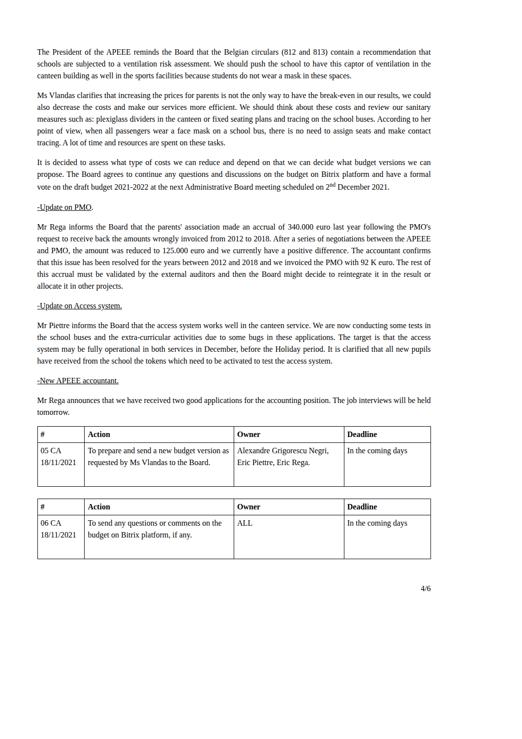The President of the APEEE reminds the Board that the Belgian circulars (812 and 813) contain a recommendation that schools are subjected to a ventilation risk assessment. We should push the school to have this captor of ventilation in the canteen building as well in the sports facilities because students do not wear a mask in these spaces.
Ms Vlandas clarifies that increasing the prices for parents is not the only way to have the break-even in our results, we could also decrease the costs and make our services more efficient. We should think about these costs and review our sanitary measures such as: plexiglass dividers in the canteen or fixed seating plans and tracing on the school buses. According to her point of view, when all passengers wear a face mask on a school bus, there is no need to assign seats and make contact tracing. A lot of time and resources are spent on these tasks.
It is decided to assess what type of costs we can reduce and depend on that we can decide what budget versions we can propose. The Board agrees to continue any questions and discussions on the budget on Bitrix platform and have a formal vote on the draft budget 2021-2022 at the next Administrative Board meeting scheduled on 2nd December 2021.
-Update on PMO.
Mr Rega informs the Board that the parents' association made an accrual of 340.000 euro last year following the PMO's request to receive back the amounts wrongly invoiced from 2012 to 2018. After a series of negotiations between the APEEE and PMO, the amount was reduced to 125.000 euro and we currently have a positive difference. The accountant confirms that this issue has been resolved for the years between 2012 and 2018 and we invoiced the PMO with 92 K euro. The rest of this accrual must be validated by the external auditors and then the Board might decide to reintegrate it in the result or allocate it in other projects.
-Update on Access system.
Mr Piettre informs the Board that the access system works well in the canteen service. We are now conducting some tests in the school buses and the extra-curricular activities due to some bugs in these applications. The target is that the access system may be fully operational in both services in December, before the Holiday period. It is clarified that all new pupils have received from the school the tokens which need to be activated to test the access system.
-New APEEE accountant.
Mr Rega announces that we have received two good applications for the accounting position. The job interviews will be held tomorrow.
| # | Action | Owner | Deadline |
| --- | --- | --- | --- |
| 05 CA 18/11/2021 | To prepare and send a new budget version as requested by Ms Vlandas to the Board. | Alexandre Grigorescu Negri, Eric Piettre, Eric Rega. | In the coming days |
| # | Action | Owner | Deadline |
| --- | --- | --- | --- |
| 06 CA 18/11/2021 | To send any questions or comments on the budget on Bitrix platform, if any. | ALL | In the coming days |
4/6